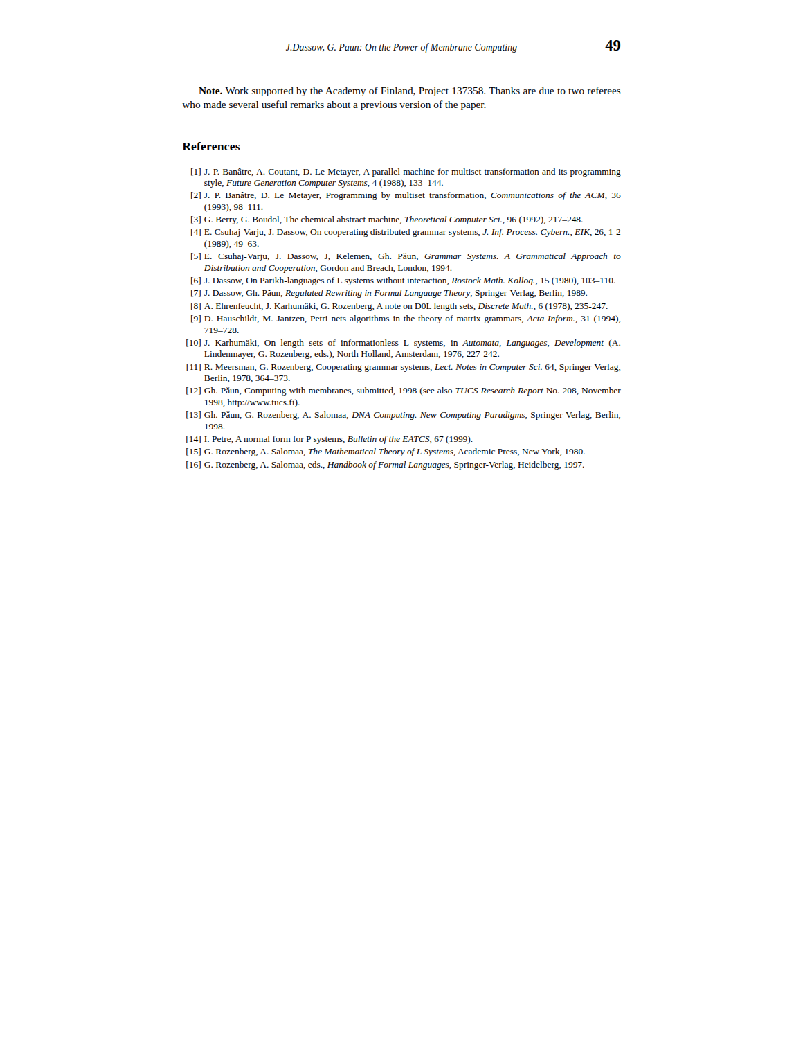J.Dassow, G. Paun: On the Power of Membrane Computing 49
Note. Work supported by the Academy of Finland, Project 137358. Thanks are due to two referees who made several useful remarks about a previous version of the paper.
References
[1] J. P. Banâtre, A. Coutant, D. Le Metayer, A parallel machine for multiset transformation and its programming style, Future Generation Computer Systems, 4 (1988), 133–144.
[2] J. P. Banâtre, D. Le Metayer, Programming by multiset transformation, Communications of the ACM, 36 (1993), 98–111.
[3] G. Berry, G. Boudol, The chemical abstract machine, Theoretical Computer Sci., 96 (1992), 217–248.
[4] E. Csuhaj-Varju, J. Dassow, On cooperating distributed grammar systems, J. Inf. Process. Cybern., EIK, 26, 1-2 (1989), 49–63.
[5] E. Csuhaj-Varju, J. Dassow, J, Kelemen, Gh. Păun, Grammar Systems. A Grammatical Approach to Distribution and Cooperation, Gordon and Breach, London, 1994.
[6] J. Dassow, On Parikh-languages of L systems without interaction, Rostock Math. Kolloq., 15 (1980), 103–110.
[7] J. Dassow, Gh. Păun, Regulated Rewriting in Formal Language Theory, Springer-Verlag, Berlin, 1989.
[8] A. Ehrenfeucht, J. Karhumäki, G. Rozenberg, A note on D0L length sets, Discrete Math., 6 (1978), 235-247.
[9] D. Hauschildt, M. Jantzen, Petri nets algorithms in the theory of matrix grammars, Acta Inform., 31 (1994), 719–728.
[10] J. Karhumäki, On length sets of informationless L systems, in Automata, Languages, Development (A. Lindenmayer, G. Rozenberg, eds.), North Holland, Amsterdam, 1976, 227-242.
[11] R. Meersman, G. Rozenberg, Cooperating grammar systems, Lect. Notes in Computer Sci. 64, Springer-Verlag, Berlin, 1978, 364–373.
[12] Gh. Păun, Computing with membranes, submitted, 1998 (see also TUCS Research Report No. 208, November 1998, http://www.tucs.fi).
[13] Gh. Păun, G. Rozenberg, A. Salomaa, DNA Computing. New Computing Paradigms, Springer-Verlag, Berlin, 1998.
[14] I. Petre, A normal form for P systems, Bulletin of the EATCS, 67 (1999).
[15] G. Rozenberg, A. Salomaa, The Mathematical Theory of L Systems, Academic Press, New York, 1980.
[16] G. Rozenberg, A. Salomaa, eds., Handbook of Formal Languages, Springer-Verlag, Heidelberg, 1997.